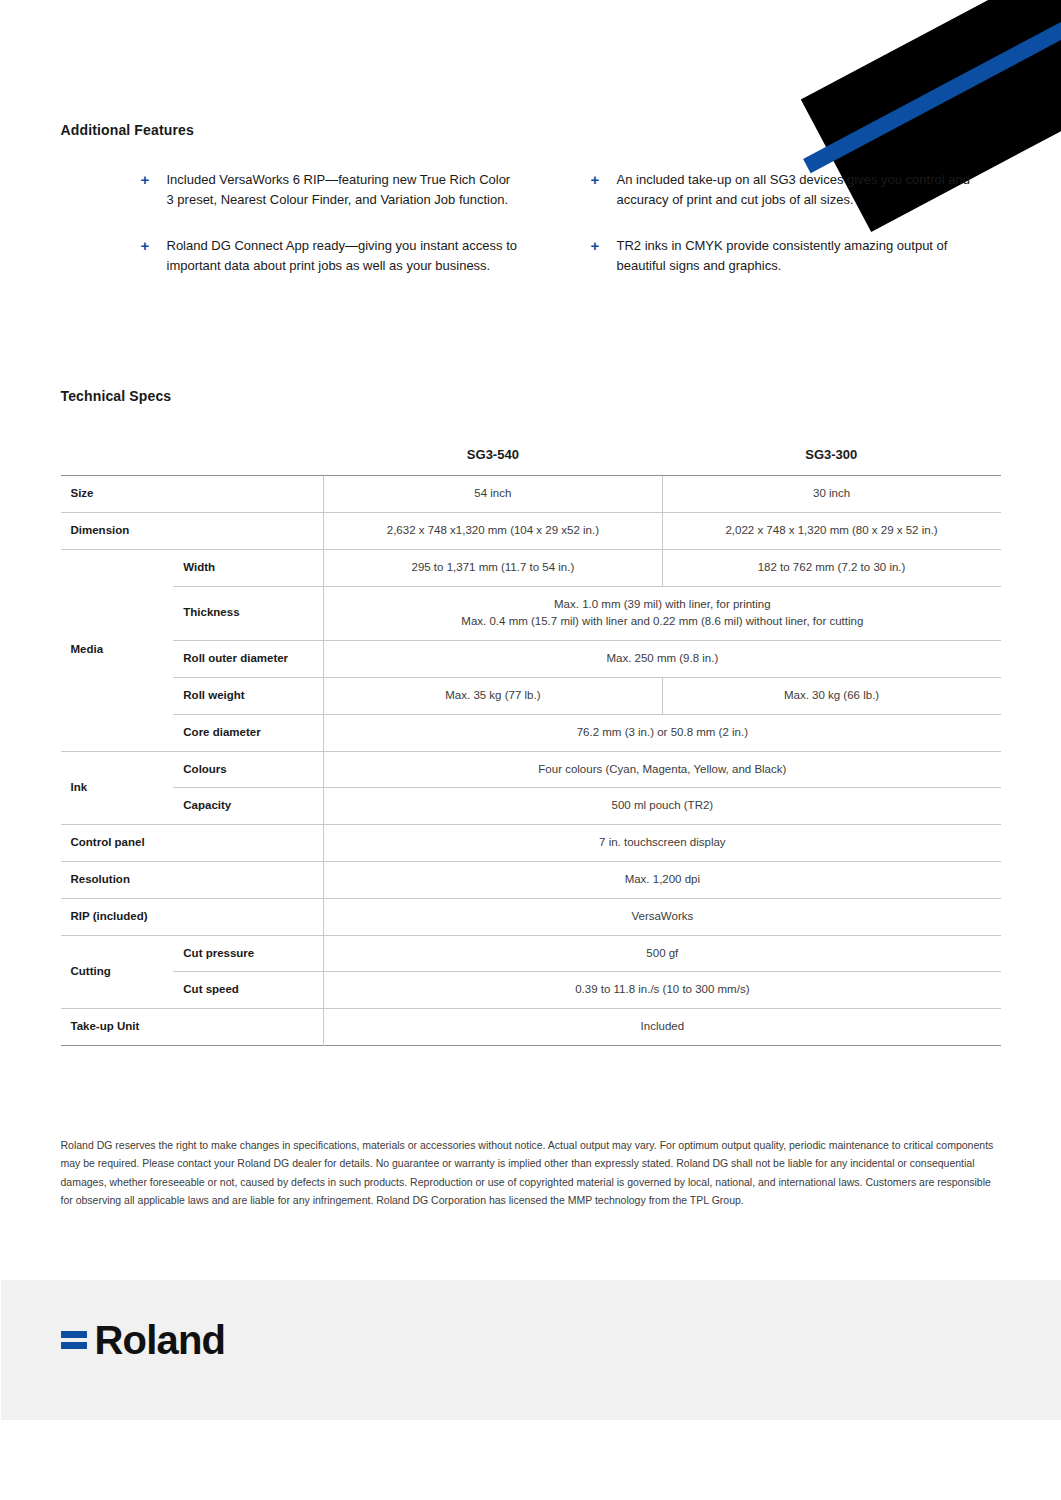Additional Features
Included VersaWorks 6 RIP—featuring new True Rich Color 3 preset, Nearest Colour Finder, and Variation Job function.
Roland DG Connect App ready—giving you instant access to important data about print jobs as well as your business.
An included take-up on all SG3 devices gives you control and accuracy of print and cut jobs of all sizes.
TR2 inks in CMYK provide consistently amazing output of beautiful signs and graphics.
Technical Specs
| | SG3-540 | SG3-300 |
| --- | --- | --- |
| Size | 54 inch | 30 inch |
| Dimension | 2,632 x 748 x1,320 mm (104 x 29 x52 in.) | 2,022 x 748 x 1,320 mm (80 x 29 x 52 in.) |
| Media | Width | 295 to 1,371 mm (11.7 to 54 in.) | 182 to 762 mm (7.2 to 30 in.) |
| Thickness | Max. 1.0 mm (39 mil) with liner, for printing Max. 0.4 mm (15.7 mil) with liner and 0.22 mm (8.6 mil) without liner, for cutting |
| Roll outer diameter | Max. 250 mm (9.8 in.) |
| Roll weight | Max. 35 kg (77 lb.) | Max. 30 kg (66 lb.) |
| Core diameter | 76.2 mm (3 in.) or 50.8 mm (2 in.) |
| Ink | Colours | Four colours (Cyan, Magenta, Yellow, and Black) |
| Capacity | 500 ml pouch (TR2) |
| Control panel | 7 in. touchscreen display |
| Resolution | Max. 1,200 dpi |
| RIP (included) | VersaWorks |
| Cutting | Cut pressure | 500 gf |
| Cut speed | 0.39 to 11.8 in./s (10 to 300 mm/s) |
| Take-up Unit | Included |
Roland DG reserves the right to make changes in specifications, materials or accessories without notice. Actual output may vary. For optimum output quality, periodic maintenance to critical components may be required. Please contact your Roland DG dealer for details. No guarantee or warranty is implied other than expressly stated. Roland DG shall not be liable for any incidental or consequential damages, whether foreseeable or not, caused by defects in such products. Reproduction or use of copyrighted material is governed by local, national, and international laws. Customers are responsible for observing all applicable laws and are liable for any infringement. Roland DG Corporation has licensed the MMP technology from the TPL Group.
Roland